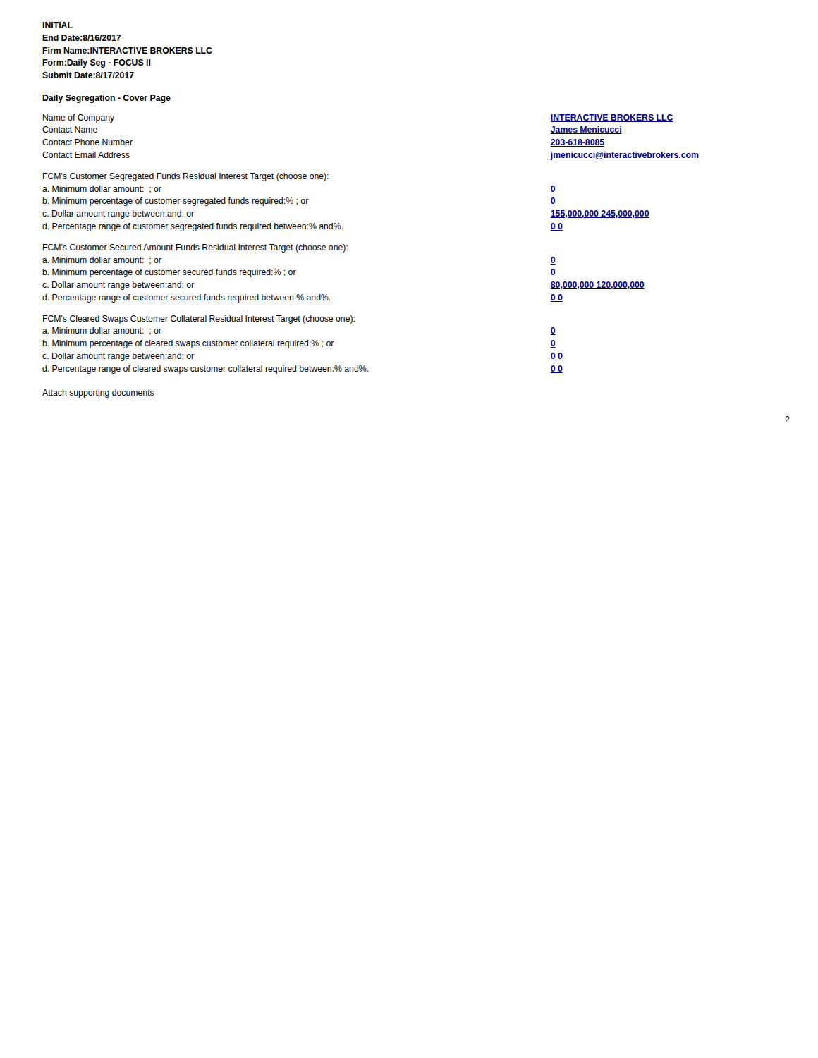INITIAL
End Date:8/16/2017
Firm Name:INTERACTIVE BROKERS LLC
Form:Daily Seg - FOCUS II
Submit Date:8/17/2017
Daily Segregation - Cover Page
| Name of Company | INTERACTIVE BROKERS LLC |
| Contact Name | James Menicucci |
| Contact Phone Number | 203-618-8085 |
| Contact Email Address | jmenicucci@interactivebrokers.com |
FCM's Customer Segregated Funds Residual Interest Target (choose one):
| a. Minimum dollar amount: ; or | 0 |
| b. Minimum percentage of customer segregated funds required:% ; or | 0 |
| c. Dollar amount range between:and; or | 155,000,000 245,000,000 |
| d. Percentage range of customer segregated funds required between:% and%. | 0 0 |
FCM's Customer Secured Amount Funds Residual Interest Target (choose one):
| a. Minimum dollar amount: ; or | 0 |
| b. Minimum percentage of customer secured funds required:% ; or | 0 |
| c. Dollar amount range between:and; or | 80,000,000 120,000,000 |
| d. Percentage range of customer secured funds required between:% and%. | 0 0 |
FCM's Cleared Swaps Customer Collateral Residual Interest Target (choose one):
| a. Minimum dollar amount: ; or | 0 |
| b. Minimum percentage of cleared swaps customer collateral required:% ; or | 0 |
| c. Dollar amount range between:and; or | 0 0 |
| d. Percentage range of cleared swaps customer collateral required between:% and%. | 0 0 |
Attach supporting documents
2